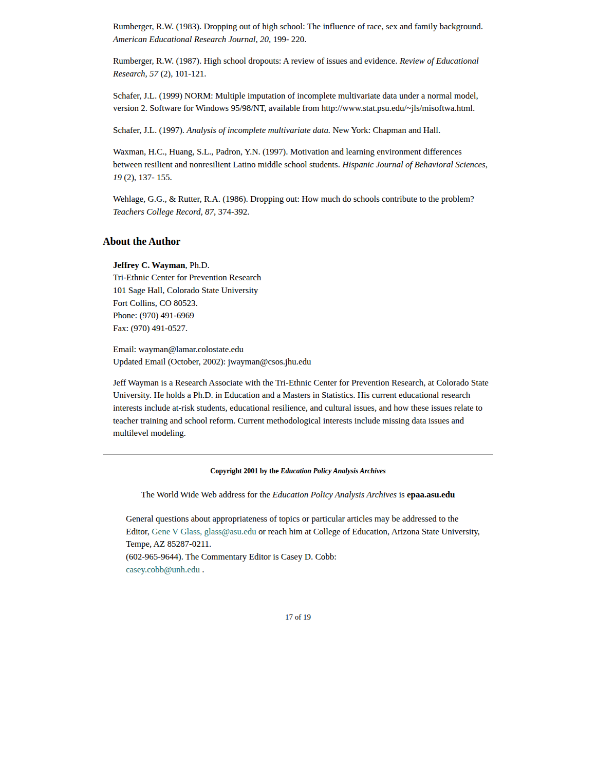Rumberger, R.W. (1983). Dropping out of high school: The influence of race, sex and family background. American Educational Research Journal, 20, 199- 220.
Rumberger, R.W. (1987). High school dropouts: A review of issues and evidence. Review of Educational Research, 57 (2), 101-121.
Schafer, J.L. (1999) NORM: Multiple imputation of incomplete multivariate data under a normal model, version 2. Software for Windows 95/98/NT, available from http://www.stat.psu.edu/~jls/misoftwa.html.
Schafer, J.L. (1997). Analysis of incomplete multivariate data. New York: Chapman and Hall.
Waxman, H.C., Huang, S.L., Padron, Y.N. (1997). Motivation and learning environment differences between resilient and nonresilient Latino middle school students. Hispanic Journal of Behavioral Sciences, 19 (2), 137- 155.
Wehlage, G.G., & Rutter, R.A. (1986). Dropping out: How much do schools contribute to the problem? Teachers College Record, 87, 374-392.
About the Author
Jeffrey C. Wayman, Ph.D.
Tri-Ethnic Center for Prevention Research
101 Sage Hall, Colorado State University
Fort Collins, CO 80523.
Phone: (970) 491-6969
Fax: (970) 491-0527.
Email: wayman@lamar.colostate.edu
Updated Email (October, 2002): jwayman@csos.jhu.edu
Jeff Wayman is a Research Associate with the Tri-Ethnic Center for Prevention Research, at Colorado State University. He holds a Ph.D. in Education and a Masters in Statistics. His current educational research interests include at-risk students, educational resilience, and cultural issues, and how these issues relate to teacher training and school reform. Current methodological interests include missing data issues and multilevel modeling.
Copyright 2001 by the Education Policy Analysis Archives
The World Wide Web address for the Education Policy Analysis Archives is epaa.asu.edu
General questions about appropriateness of topics or particular articles may be addressed to the Editor, Gene V Glass, glass@asu.edu or reach him at College of Education, Arizona State University, Tempe, AZ 85287-0211.
(602-965-9644). The Commentary Editor is Casey D. Cobb:
casey.cobb@unh.edu .
17 of 19